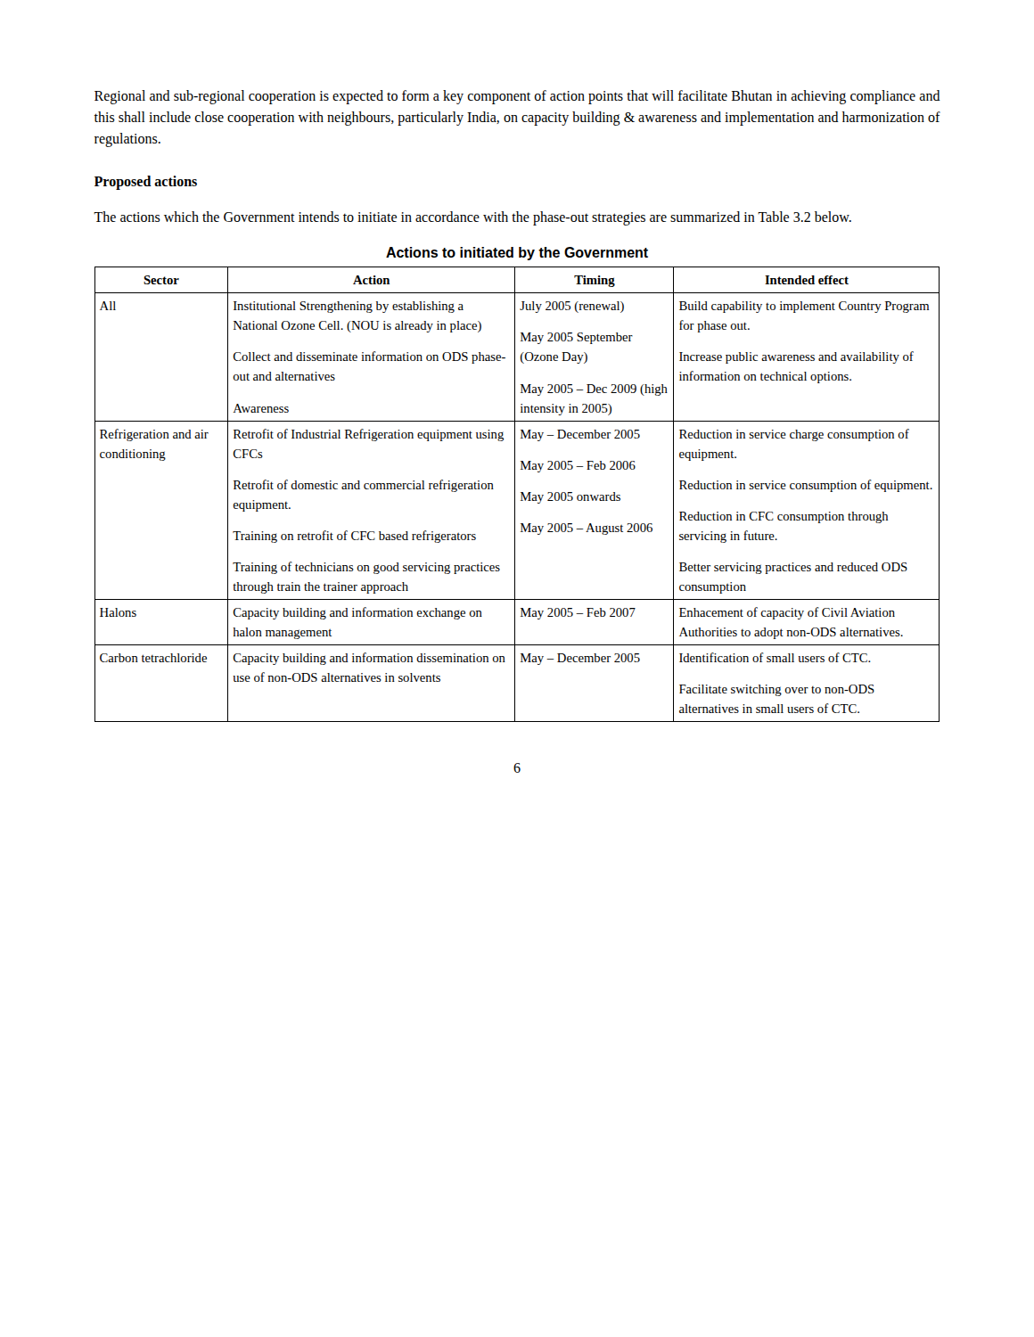Regional and sub-regional cooperation is expected to form a key component of action points that will facilitate Bhutan in achieving compliance and this shall include close cooperation with neighbours, particularly India, on capacity building & awareness and implementation and harmonization of regulations.
Proposed actions
The actions which the Government intends to initiate in accordance with the phase-out strategies are summarized in Table 3.2 below.
Actions to initiated by the Government
| Sector | Action | Timing | Intended effect |
| --- | --- | --- | --- |
| All | Institutional Strengthening by establishing a National Ozone Cell. (NOU is already in place) Collect and disseminate information on ODS phase-out and alternatives Awareness | July 2005 (renewal) May 2005 September (Ozone Day) May 2005 – Dec 2009 (high intensity in 2005) | Build capability to implement Country Program for phase out. Increase public awareness and availability of information on technical options. |
| Refrigeration and air conditioning | Retrofit of Industrial Refrigeration equipment using CFCs Retrofit of domestic and commercial refrigeration equipment. Training on retrofit of CFC based refrigerators Training of technicians on good servicing practices through train the trainer approach | May – December 2005 May 2005 – Feb 2006 May 2005 onwards May 2005 – August 2006 | Reduction in service charge consumption of equipment. Reduction in service consumption of equipment. Reduction in CFC consumption through servicing in future. Better servicing practices and reduced ODS consumption |
| Halons | Capacity building and information exchange on halon management | May 2005 – Feb 2007 | Enhacement of capacity of Civil Aviation Authorities to adopt non-ODS alternatives. |
| Carbon tetrachloride | Capacity building and information dissemination on use of non-ODS alternatives in solvents | May – December 2005 | Identification of small users of CTC. Facilitate switching over to non-ODS alternatives in small users of CTC. |
6